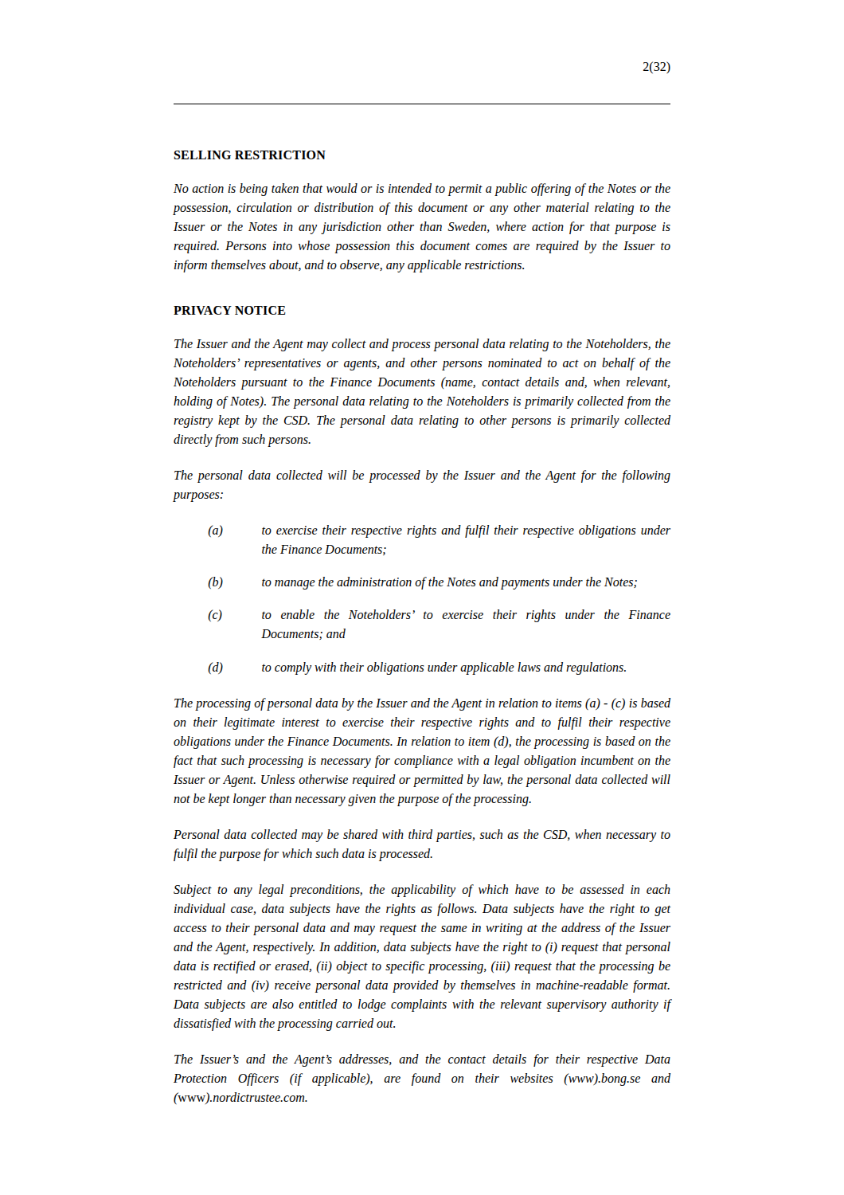2(32)
Selling Restriction
No action is being taken that would or is intended to permit a public offering of the Notes or the possession, circulation or distribution of this document or any other material relating to the Issuer or the Notes in any jurisdiction other than Sweden, where action for that purpose is required. Persons into whose possession this document comes are required by the Issuer to inform themselves about, and to observe, any applicable restrictions.
Privacy Notice
The Issuer and the Agent may collect and process personal data relating to the Noteholders, the Noteholders’ representatives or agents, and other persons nominated to act on behalf of the Noteholders pursuant to the Finance Documents (name, contact details and, when relevant, holding of Notes). The personal data relating to the Noteholders is primarily collected from the registry kept by the CSD. The personal data relating to other persons is primarily collected directly from such persons.
The personal data collected will be processed by the Issuer and the Agent for the following purposes:
(a) to exercise their respective rights and fulfil their respective obligations under the Finance Documents;
(b) to manage the administration of the Notes and payments under the Notes;
(c) to enable the Noteholders’ to exercise their rights under the Finance Documents; and
(d) to comply with their obligations under applicable laws and regulations.
The processing of personal data by the Issuer and the Agent in relation to items (a) - (c) is based on their legitimate interest to exercise their respective rights and to fulfil their respective obligations under the Finance Documents. In relation to item (d), the processing is based on the fact that such processing is necessary for compliance with a legal obligation incumbent on the Issuer or Agent. Unless otherwise required or permitted by law, the personal data collected will not be kept longer than necessary given the purpose of the processing.
Personal data collected may be shared with third parties, such as the CSD, when necessary to fulfil the purpose for which such data is processed.
Subject to any legal preconditions, the applicability of which have to be assessed in each individual case, data subjects have the rights as follows. Data subjects have the right to get access to their personal data and may request the same in writing at the address of the Issuer and the Agent, respectively. In addition, data subjects have the right to (i) request that personal data is rectified or erased, (ii) object to specific processing, (iii) request that the processing be restricted and (iv) receive personal data provided by themselves in machine-readable format. Data subjects are also entitled to lodge complaints with the relevant supervisory authority if dissatisfied with the processing carried out.
The Issuer’s and the Agent’s addresses, and the contact details for their respective Data Protection Officers (if applicable), are found on their websites (www).bong.se and (www).nordictrustee.com.